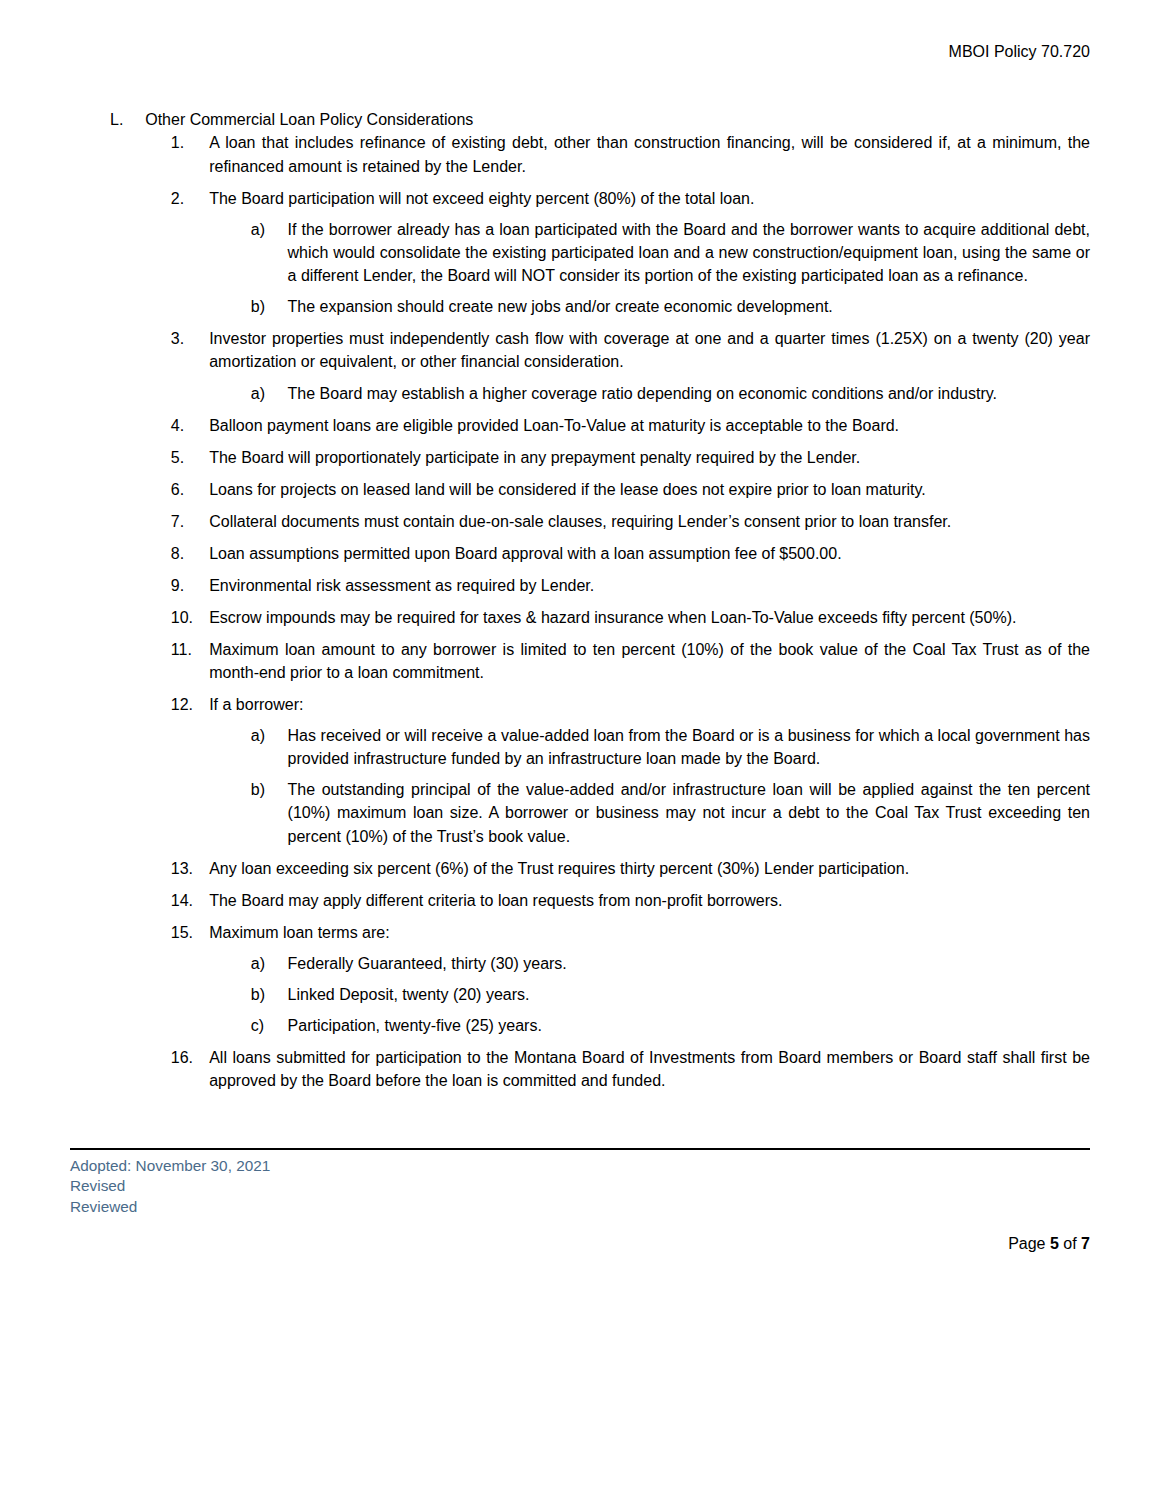MBOI Policy 70.720
L. Other Commercial Loan Policy Considerations
1. A loan that includes refinance of existing debt, other than construction financing, will be considered if, at a minimum, the refinanced amount is retained by the Lender.
2. The Board participation will not exceed eighty percent (80%) of the total loan.
a) If the borrower already has a loan participated with the Board and the borrower wants to acquire additional debt, which would consolidate the existing participated loan and a new construction/equipment loan, using the same or a different Lender, the Board will NOT consider its portion of the existing participated loan as a refinance.
b) The expansion should create new jobs and/or create economic development.
3. Investor properties must independently cash flow with coverage at one and a quarter times (1.25X) on a twenty (20) year amortization or equivalent, or other financial consideration.
a) The Board may establish a higher coverage ratio depending on economic conditions and/or industry.
4. Balloon payment loans are eligible provided Loan-To-Value at maturity is acceptable to the Board.
5. The Board will proportionately participate in any prepayment penalty required by the Lender.
6. Loans for projects on leased land will be considered if the lease does not expire prior to loan maturity.
7. Collateral documents must contain due-on-sale clauses, requiring Lender’s consent prior to loan transfer.
8. Loan assumptions permitted upon Board approval with a loan assumption fee of $500.00.
9. Environmental risk assessment as required by Lender.
10. Escrow impounds may be required for taxes & hazard insurance when Loan-To-Value exceeds fifty percent (50%).
11. Maximum loan amount to any borrower is limited to ten percent (10%) of the book value of the Coal Tax Trust as of the month-end prior to a loan commitment.
12. If a borrower:
a) Has received or will receive a value-added loan from the Board or is a business for which a local government has provided infrastructure funded by an infrastructure loan made by the Board.
b) The outstanding principal of the value-added and/or infrastructure loan will be applied against the ten percent (10%) maximum loan size. A borrower or business may not incur a debt to the Coal Tax Trust exceeding ten percent (10%) of the Trust’s book value.
13. Any loan exceeding six percent (6%) of the Trust requires thirty percent (30%) Lender participation.
14. The Board may apply different criteria to loan requests from non-profit borrowers.
15. Maximum loan terms are:
a) Federally Guaranteed, thirty (30) years.
b) Linked Deposit, twenty (20) years.
c) Participation, twenty-five (25) years.
16. All loans submitted for participation to the Montana Board of Investments from Board members or Board staff shall first be approved by the Board before the loan is committed and funded.
Adopted: November 30, 2021
Revised
Reviewed
Page 5 of 7